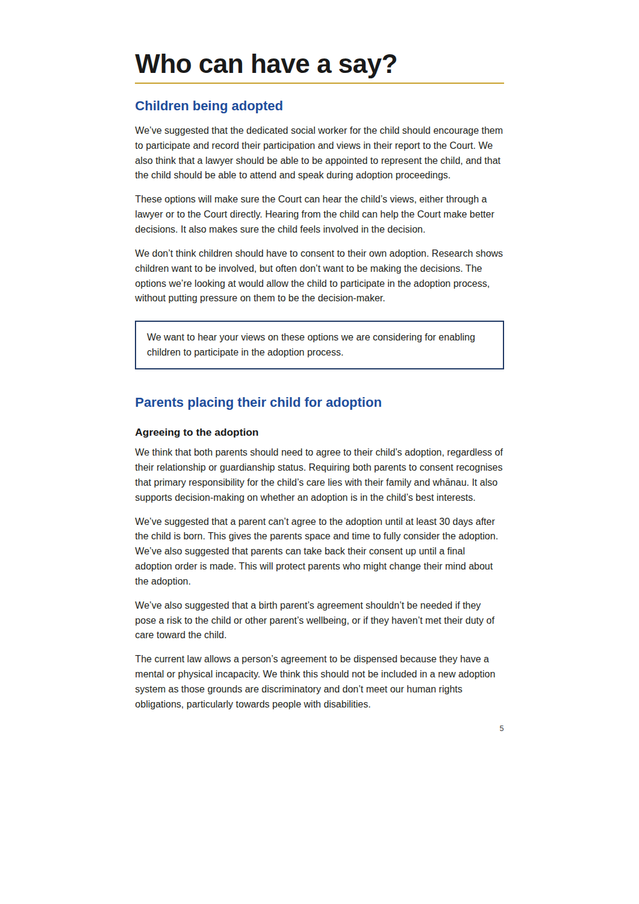Who can have a say?
Children being adopted
We’ve suggested that the dedicated social worker for the child should encourage them to participate and record their participation and views in their report to the Court. We also think that a lawyer should be able to be appointed to represent the child, and that the child should be able to attend and speak during adoption proceedings.
These options will make sure the Court can hear the child’s views, either through a lawyer or to the Court directly. Hearing from the child can help the Court make better decisions. It also makes sure the child feels involved in the decision.
We don’t think children should have to consent to their own adoption. Research shows children want to be involved, but often don’t want to be making the decisions. The options we’re looking at would allow the child to participate in the adoption process, without putting pressure on them to be the decision-maker.
We want to hear your views on these options we are considering for enabling children to participate in the adoption process.
Parents placing their child for adoption
Agreeing to the adoption
We think that both parents should need to agree to their child’s adoption, regardless of their relationship or guardianship status. Requiring both parents to consent recognises that primary responsibility for the child’s care lies with their family and whānau. It also supports decision-making on whether an adoption is in the child’s best interests.
We’ve suggested that a parent can’t agree to the adoption until at least 30 days after the child is born. This gives the parents space and time to fully consider the adoption. We’ve also suggested that parents can take back their consent up until a final adoption order is made. This will protect parents who might change their mind about the adoption.
We’ve also suggested that a birth parent’s agreement shouldn’t be needed if they pose a risk to the child or other parent’s wellbeing, or if they haven’t met their duty of care toward the child.
The current law allows a person’s agreement to be dispensed because they have a mental or physical incapacity. We think this should not be included in a new adoption system as those grounds are discriminatory and don’t meet our human rights obligations, particularly towards people with disabilities.
5